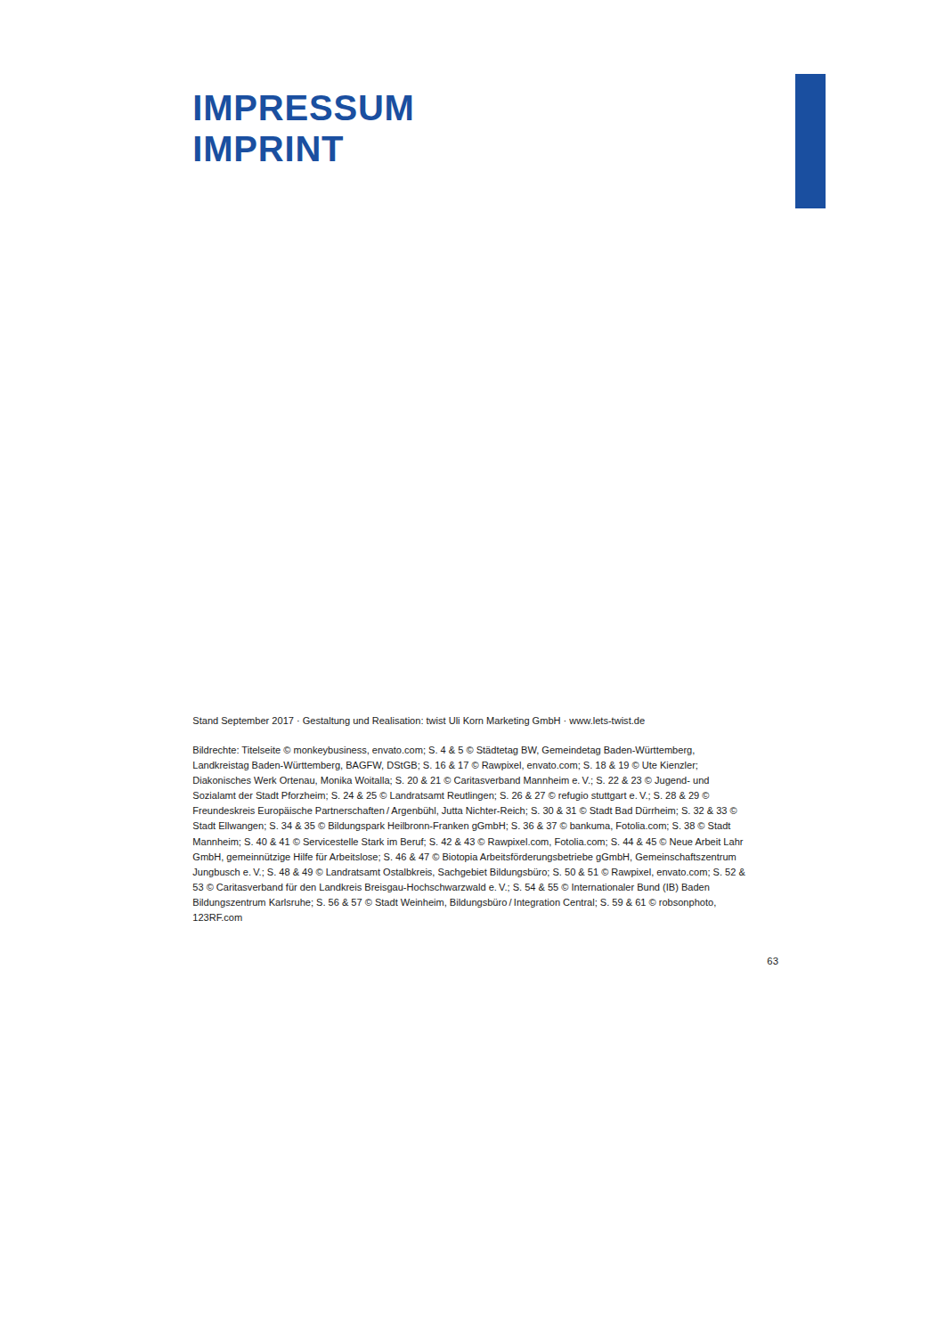Impressum
Imprint
Stand September 2017 · Gestaltung und Realisation: twist Uli Korn Marketing GmbH · www.lets-twist.de
Bildrechte: Titelseite © monkeybusiness, envato.com; S. 4 & 5 © Städtetag BW, Gemeindetag Baden-Württemberg, Landkreistag Baden-Württemberg, BAGFW, DStGB; S. 16 & 17 © Rawpixel, envato.com; S. 18 & 19 © Ute Kienzler; Diakonisches Werk Ortenau, Monika Woitalla; S. 20 & 21 © Caritasverband Mannheim e. V.; S. 22 & 23 © Jugend- und Sozialamt der Stadt Pforzheim; S. 24 & 25 © Landratsamt Reutlingen; S. 26 & 27 © refugio stuttgart e. V.; S. 28 & 29 © Freundeskreis Europäische Partnerschaften / Argenbühl, Jutta Nichter-Reich; S. 30 & 31 © Stadt Bad Dürrheim; S. 32 & 33 © Stadt Ellwangen; S. 34 & 35 © Bildungspark Heilbronn-Franken gGmbH; S. 36 & 37 © bankuma, Fotolia.com; S. 38 © Stadt Mannheim; S. 40 & 41 © Servicestelle Stark im Beruf; S. 42 & 43 © Rawpixel.com, Fotolia.com; S. 44 & 45 © Neue Arbeit Lahr GmbH, gemeinnützige Hilfe für Arbeitslose; S. 46 & 47 © Biotopia Arbeitsförderungsbetriebe gGmbH, Gemeinschaftszentrum Jungbusch e. V.; S. 48 & 49 © Landratsamt Ostalbkreis, Sachgebiet Bildungsbüro; S. 50 & 51 © Rawpixel, envato.com; S. 52 & 53 © Caritasverband für den Landkreis Breisgau-Hochschwarzwald e. V.; S. 54 & 55 © Internationaler Bund (IB) Baden Bildungszentrum Karlsruhe; S. 56 & 57 © Stadt Weinheim, Bildungsbüro / Integration Central; S. 59 & 61 © robsonphoto, 123RF.com
63